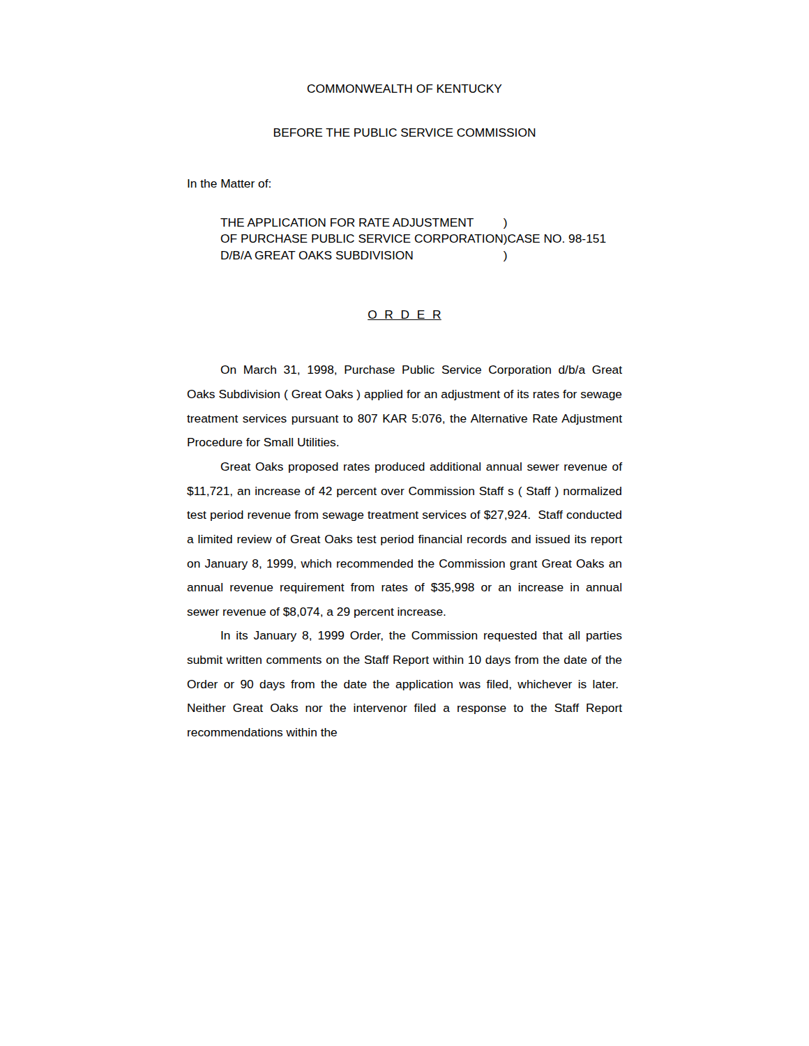COMMONWEALTH OF KENTUCKY
BEFORE THE PUBLIC SERVICE COMMISSION
In the Matter of:
| THE APPLICATION FOR RATE ADJUSTMENT | ) | |
| OF PURCHASE PUBLIC SERVICE CORPORATION | ) | CASE NO. 98-151 |
| D/B/A GREAT OAKS SUBDIVISION | ) | |
O R D E R
On March 31, 1998, Purchase Public Service Corporation d/b/a Great Oaks Subdivision ( Great Oaks ) applied for an adjustment of its rates for sewage treatment services pursuant to 807 KAR 5:076, the Alternative Rate Adjustment Procedure for Small Utilities.
Great Oaks proposed rates produced additional annual sewer revenue of $11,721, an increase of 42 percent over Commission Staff s ( Staff ) normalized test period revenue from sewage treatment services of $27,924. Staff conducted a limited review of Great Oaks test period financial records and issued its report on January 8, 1999, which recommended the Commission grant Great Oaks an annual revenue requirement from rates of $35,998 or an increase in annual sewer revenue of $8,074, a 29 percent increase.
In its January 8, 1999 Order, the Commission requested that all parties submit written comments on the Staff Report within 10 days from the date of the Order or 90 days from the date the application was filed, whichever is later. Neither Great Oaks nor the intervenor filed a response to the Staff Report recommendations within the